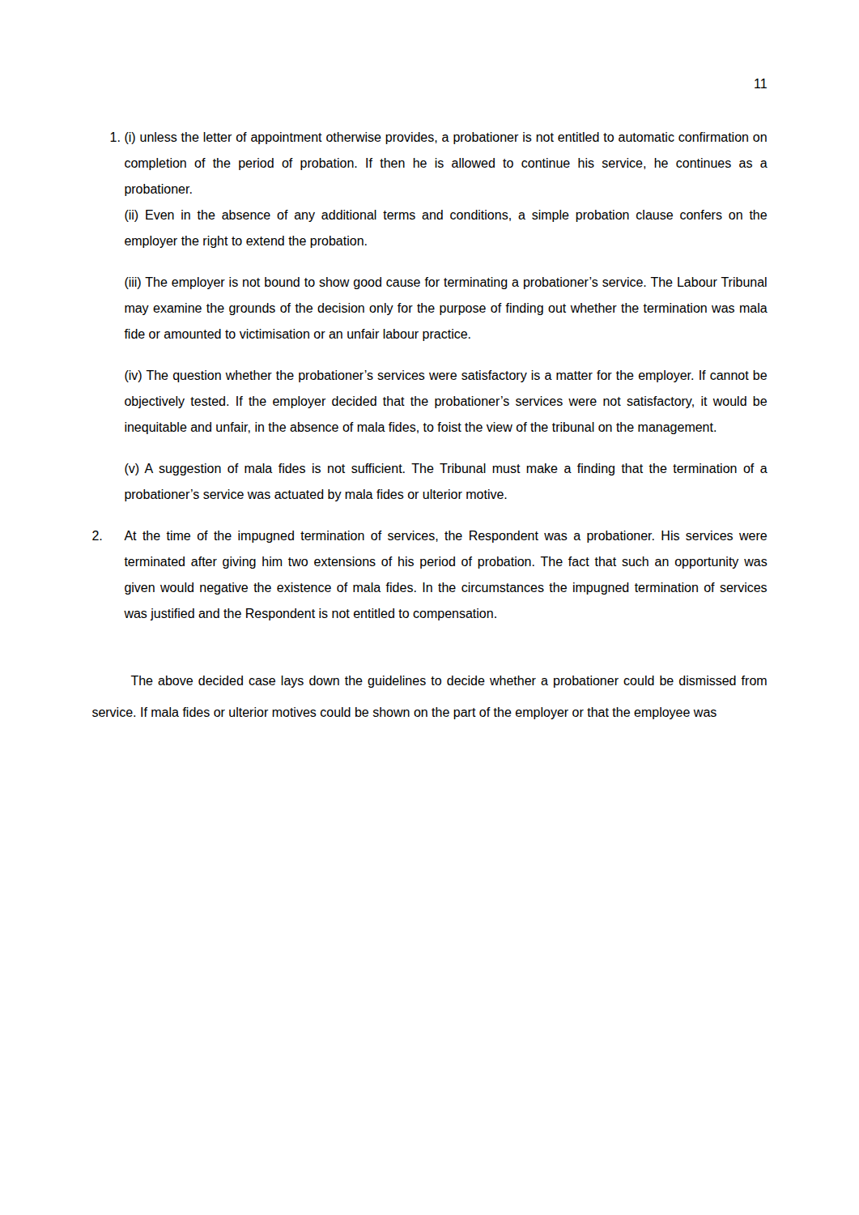11
(i) unless the letter of appointment otherwise provides, a probationer is not entitled to automatic confirmation on completion of the period of probation. If then he is allowed to continue his service, he continues as a probationer.
(ii) Even in the absence of any additional terms and conditions, a simple probation clause confers on the employer the right to extend the probation.
(iii) The employer is not bound to show good cause for terminating a probationer’s service. The Labour Tribunal may examine the grounds of the decision only for the purpose of finding out whether the termination was mala fide or amounted to victimisation or an unfair labour practice.
(iv) The question whether the probationer’s services were satisfactory is a matter for the employer. If cannot be objectively tested. If the employer decided that the probationer’s services were not satisfactory, it would be inequitable and unfair, in the absence of mala fides, to foist the view of the tribunal on the management.
(v) A suggestion of mala fides is not sufficient. The Tribunal must make a finding that the termination of a probationer’s service was actuated by mala fides or ulterior motive.
2.
At the time of the impugned termination of services, the Respondent was a probationer. His services were terminated after giving him two extensions of his period of probation. The fact that such an opportunity was given would negative the existence of mala fides. In the circumstances the impugned termination of services was justified and the Respondent is not entitled to compensation.
The above decided case lays down the guidelines to decide whether a probationer could be dismissed from service. If mala fides or ulterior motives could be shown on the part of the employer or that the employee was